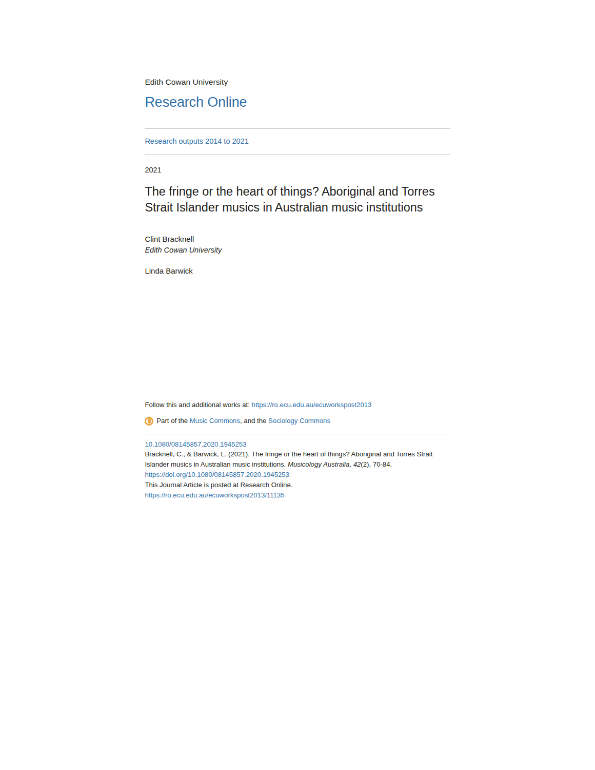Edith Cowan University
Research Online
Research outputs 2014 to 2021
2021
The fringe or the heart of things? Aboriginal and Torres Strait Islander musics in Australian music institutions
Clint Bracknell
Edith Cowan University
Linda Barwick
Follow this and additional works at: https://ro.ecu.edu.au/ecuworkspost2013
Part of the Music Commons, and the Sociology Commons
10.1080/08145857.2020.1945253
Bracknell, C., & Barwick, L. (2021). The fringe or the heart of things? Aboriginal and Torres Strait Islander musics in Australian music institutions. Musicology Australia, 42(2), 70-84. https://doi.org/10.1080/08145857.2020.1945253
This Journal Article is posted at Research Online.
https://ro.ecu.edu.au/ecuworkspost2013/11135